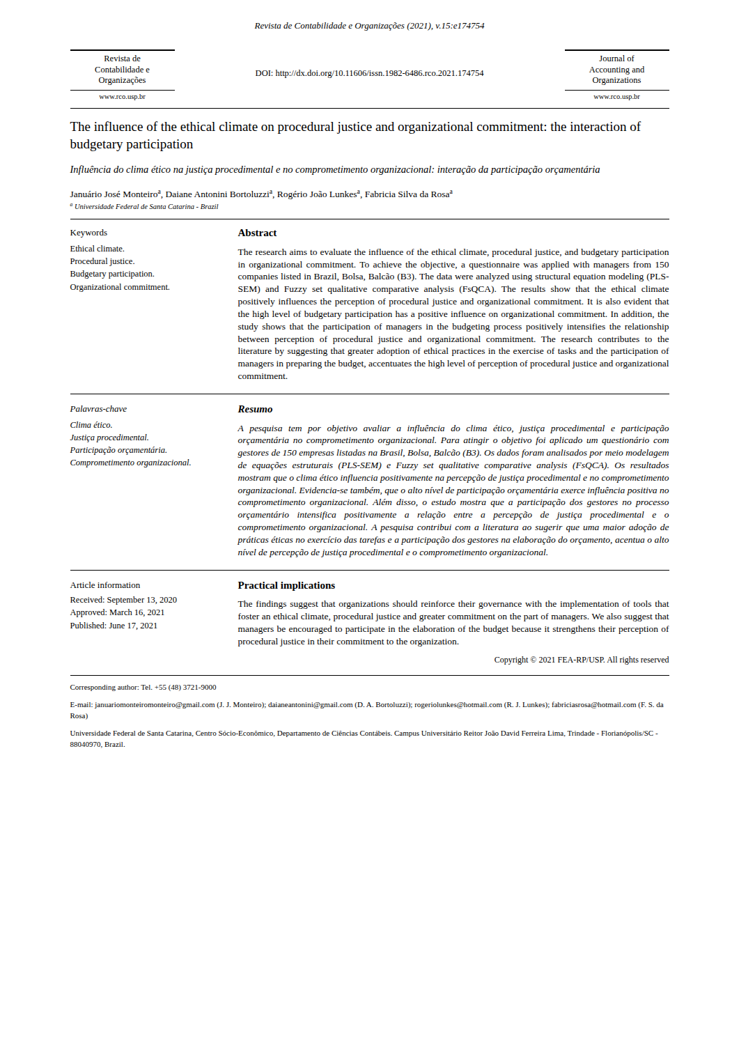Revista de Contabilidade e Organizações (2021), v.15:e174754
Revista de
Contabilidade e
Organizações
www.rco.usp.br
DOI: http://dx.doi.org/10.11606/issn.1982-6486.rco.2021.174754
Journal of
Accounting and
Organizations
www.rco.usp.br
The influence of the ethical climate on procedural justice and organizational commitment: the interaction of budgetary participation
Influência do clima ético na justiça procedimental e no comprometimento organizacional: interação da participação orçamentária
Januário José Monteiroa, Daiane Antonini Bortoluzzia, Rogério João Lunkesa, Fabricia Silva da Rosaa
a Universidade Federal de Santa Catarina - Brazil
Keywords
Ethical climate.
Procedural justice.
Budgetary participation.
Organizational commitment.
Abstract
The research aims to evaluate the influence of the ethical climate, procedural justice, and budgetary participation in organizational commitment. To achieve the objective, a questionnaire was applied with managers from 150 companies listed in Brazil, Bolsa, Balcão (B3). The data were analyzed using structural equation modeling (PLS-SEM) and Fuzzy set qualitative comparative analysis (FsQCA). The results show that the ethical climate positively influences the perception of procedural justice and organizational commitment. It is also evident that the high level of budgetary participation has a positive influence on organizational commitment. In addition, the study shows that the participation of managers in the budgeting process positively intensifies the relationship between perception of procedural justice and organizational commitment. The research contributes to the literature by suggesting that greater adoption of ethical practices in the exercise of tasks and the participation of managers in preparing the budget, accentuates the high level of perception of procedural justice and organizational commitment.
Palavras-chave
Clima ético.
Justiça procedimental.
Participação orçamentária.
Comprometimento organizacional.
Resumo
A pesquisa tem por objetivo avaliar a influência do clima ético, justiça procedimental e participação orçamentária no comprometimento organizacional. Para atingir o objetivo foi aplicado um questionário com gestores de 150 empresas listadas na Brasil, Bolsa, Balcão (B3). Os dados foram analisados por meio modelagem de equações estruturais (PLS-SEM) e Fuzzy set qualitative comparative analysis (FsQCA). Os resultados mostram que o clima ético influencia positivamente na percepção de justiça procedimental e no comprometimento organizacional. Evidencia-se também, que o alto nível de participação orçamentária exerce influência positiva no comprometimento organizacional. Além disso, o estudo mostra que a participação dos gestores no processo orçamentário intensifica positivamente a relação entre a percepção de justiça procedimental e o comprometimento organizacional. A pesquisa contribui com a literatura ao sugerir que uma maior adoção de práticas éticas no exercício das tarefas e a participação dos gestores na elaboração do orçamento, acentua o alto nível de percepção de justiça procedimental e o comprometimento organizacional.
Article information
Received: September 13, 2020
Approved: March 16, 2021
Published: June 17, 2021
Practical implications
The findings suggest that organizations should reinforce their governance with the implementation of tools that foster an ethical climate, procedural justice and greater commitment on the part of managers. We also suggest that managers be encouraged to participate in the elaboration of the budget because it strengthens their perception of procedural justice in their commitment to the organization.
Copyright © 2021 FEA-RP/USP. All rights reserved
Corresponding author: Tel. +55 (48) 3721-9000
E-mail: januariomonteiromonteiro@gmail.com (J. J. Monteiro); daianeantonini@gmail.com (D. A. Bortoluzzi); rogeriolunkes@hotmail.com (R. J. Lunkes); fabriciasrosa@hotmail.com (F. S. da Rosa)
Universidade Federal de Santa Catarina, Centro Sócio-Econômico, Departamento de Ciências Contábeis. Campus Universitário Reitor João David Ferreira Lima, Trindade - Florianópolis/SC - 88040970, Brazil.